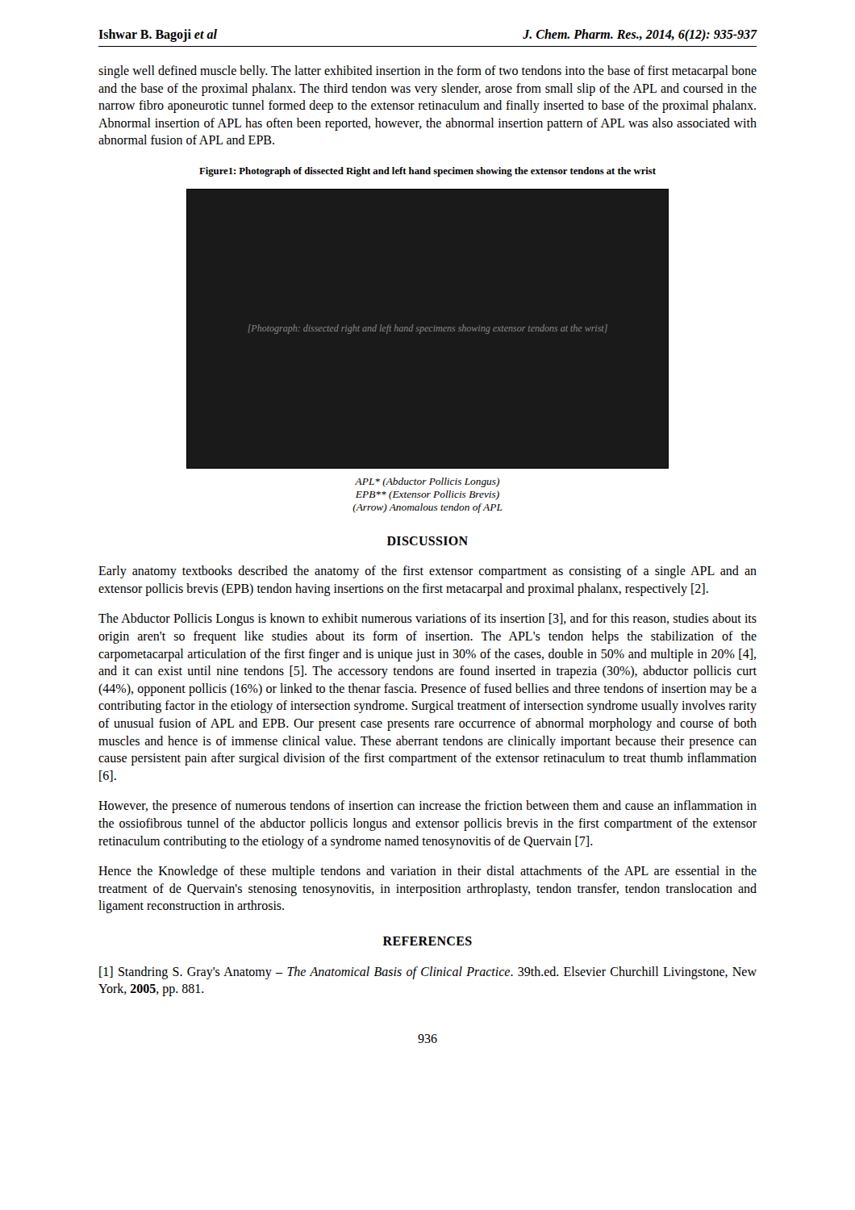Ishwar B. Bagoji et al
J. Chem. Pharm. Res., 2014, 6(12): 935-937
single well defined muscle belly. The latter exhibited insertion in the form of two tendons into the base of first metacarpal bone and the base of the proximal phalanx. The third tendon was very slender, arose from small slip of the APL and coursed in the narrow fibro aponeurotic tunnel formed deep to the extensor retinaculum and finally inserted to base of the proximal phalanx. Abnormal insertion of APL has often been reported, however, the abnormal insertion pattern of APL was also associated with abnormal fusion of APL and EPB.
Figure1: Photograph of dissected Right and left hand specimen showing the extensor tendons at the wrist
[Photograph: dissected right and left hand specimens showing extensor tendons at the wrist]
APL* (Abductor Pollicis Longus)
EPB** (Extensor Pollicis Brevis)
(Arrow) Anomalous tendon of APL
DISCUSSION
Early anatomy textbooks described the anatomy of the first extensor compartment as consisting of a single APL and an extensor pollicis brevis (EPB) tendon having insertions on the first metacarpal and proximal phalanx, respectively [2].
The Abductor Pollicis Longus is known to exhibit numerous variations of its insertion [3], and for this reason, studies about its origin aren't so frequent like studies about its form of insertion. The APL's tendon helps the stabilization of the carpometacarpal articulation of the first finger and is unique just in 30% of the cases, double in 50% and multiple in 20% [4], and it can exist until nine tendons [5]. The accessory tendons are found inserted in trapezia (30%), abductor pollicis curt (44%), opponent pollicis (16%) or linked to the thenar fascia. Presence of fused bellies and three tendons of insertion may be a contributing factor in the etiology of intersection syndrome. Surgical treatment of intersection syndrome usually involves rarity of unusual fusion of APL and EPB. Our present case presents rare occurrence of abnormal morphology and course of both muscles and hence is of immense clinical value. These aberrant tendons are clinically important because their presence can cause persistent pain after surgical division of the first compartment of the extensor retinaculum to treat thumb inflammation [6].
However, the presence of numerous tendons of insertion can increase the friction between them and cause an inflammation in the ossiofibrous tunnel of the abductor pollicis longus and extensor pollicis brevis in the first compartment of the extensor retinaculum contributing to the etiology of a syndrome named tenosynovitis of de Quervain [7].
Hence the Knowledge of these multiple tendons and variation in their distal attachments of the APL are essential in the treatment of de Quervain's stenosing tenosynovitis, in interposition arthroplasty, tendon transfer, tendon translocation and ligament reconstruction in arthrosis.
REFERENCES
[1] Standring S. Gray's Anatomy – The Anatomical Basis of Clinical Practice. 39th.ed. Elsevier Churchill Livingstone, New York, 2005, pp. 881.
936